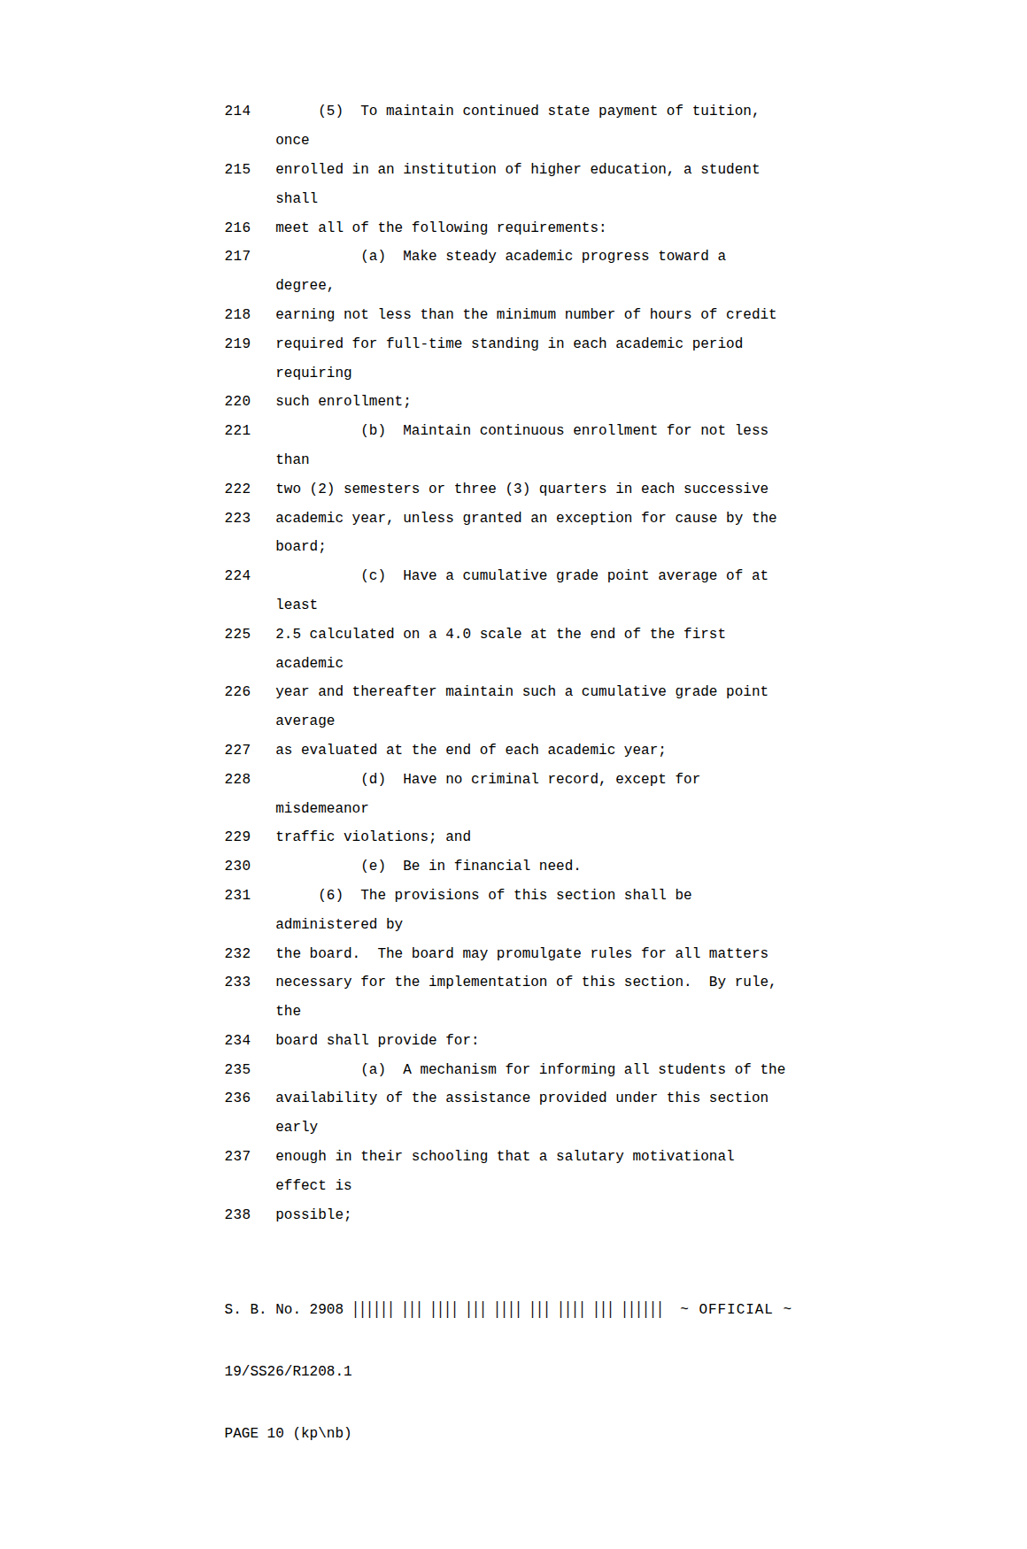214 (5) To maintain continued state payment of tuition, once
215 enrolled in an institution of higher education, a student shall
216 meet all of the following requirements:
217 (a) Make steady academic progress toward a degree,
218 earning not less than the minimum number of hours of credit
219 required for full-time standing in each academic period requiring
220 such enrollment;
221 (b) Maintain continuous enrollment for not less than
222 two (2) semesters or three (3) quarters in each successive
223 academic year, unless granted an exception for cause by the board;
224 (c) Have a cumulative grade point average of at least
2252.5 calculated on a 4.0 scale at the end of the first academic
226 year and thereafter maintain such a cumulative grade point average
227 as evaluated at the end of each academic year;
228 (d) Have no criminal record, except for misdemeanor
229 traffic violations; and
230 (e) Be in financial need.
231 (6) The provisions of this section shall be administered by
232 the board. The board may promulgate rules for all matters
233 necessary for the implementation of this section. By rule, the
234 board shall provide for:
235 (a) A mechanism for informing all students of the
236 availability of the assistance provided under this section early
237 enough in their schooling that a salutary motivational effect is
238 possible;
S. B. No. 2908 |||||| ||| |||| ||| |||| ||| |||| ||| |||||| ~ OFFICIAL ~
19/SS26/R1208.1
PAGE 10 (kp\nb)